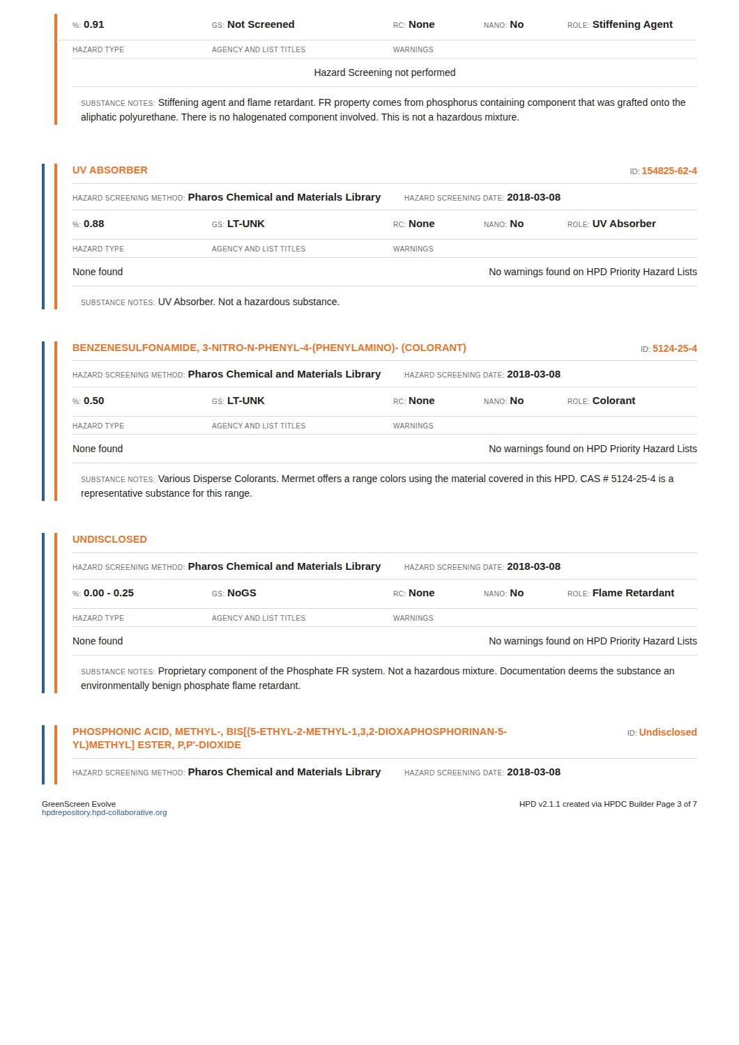%: 0.91
GS: Not Screened
RC: None
NANO: No
ROLE: Stiffening Agent
HAZARD TYPE
AGENCY AND LIST TITLES
WARNINGS
Hazard Screening not performed
SUBSTANCE NOTES: Stiffening agent and flame retardant. FR property comes from phosphorus containing component that was grafted onto the aliphatic polyurethane. There is no halogenated component involved. This is not a hazardous mixture.
UV ABSORBER
ID: 154825-62-4
HAZARD SCREENING METHOD: Pharos Chemical and Materials Library
HAZARD SCREENING DATE: 2018-03-08
%: 0.88
GS: LT-UNK
RC: None
NANO: No
ROLE: UV Absorber
HAZARD TYPE
AGENCY AND LIST TITLES
WARNINGS
None found
No warnings found on HPD Priority Hazard Lists
SUBSTANCE NOTES: UV Absorber. Not a hazardous substance.
BENZENESULFONAMIDE, 3-NITRO-N-PHENYL-4-(PHENYLAMINO)- (COLORANT)
ID: 5124-25-4
HAZARD SCREENING METHOD: Pharos Chemical and Materials Library
HAZARD SCREENING DATE: 2018-03-08
%: 0.50
GS: LT-UNK
RC: None
NANO: No
ROLE: Colorant
HAZARD TYPE
AGENCY AND LIST TITLES
WARNINGS
None found
No warnings found on HPD Priority Hazard Lists
SUBSTANCE NOTES: Various Disperse Colorants. Mermet offers a range colors using the material covered in this HPD. CAS # 5124-25-4 is a representative substance for this range.
UNDISCLOSED
HAZARD SCREENING METHOD: Pharos Chemical and Materials Library
HAZARD SCREENING DATE: 2018-03-08
%: 0.00 - 0.25
GS: NoGS
RC: None
NANO: No
ROLE: Flame Retardant
HAZARD TYPE
AGENCY AND LIST TITLES
WARNINGS
None found
No warnings found on HPD Priority Hazard Lists
SUBSTANCE NOTES: Proprietary component of the Phosphate FR system. Not a hazardous mixture. Documentation deems the substance an environmentally benign phosphate flame retardant.
PHOSPHONIC ACID, METHYL-, BIS[(5-ETHYL-2-METHYL-1,3,2-DIOXAPHOSPHORINAN-5-YL)METHYL] ESTER, P,P'-DIOXIDE
ID: Undisclosed
HAZARD SCREENING METHOD: Pharos Chemical and Materials Library
HAZARD SCREENING DATE: 2018-03-08
GreenScreen Evolve
hpdrepository.hpd-collaborative.org
HPD v2.1.1 created via HPDC Builder Page 3 of 7